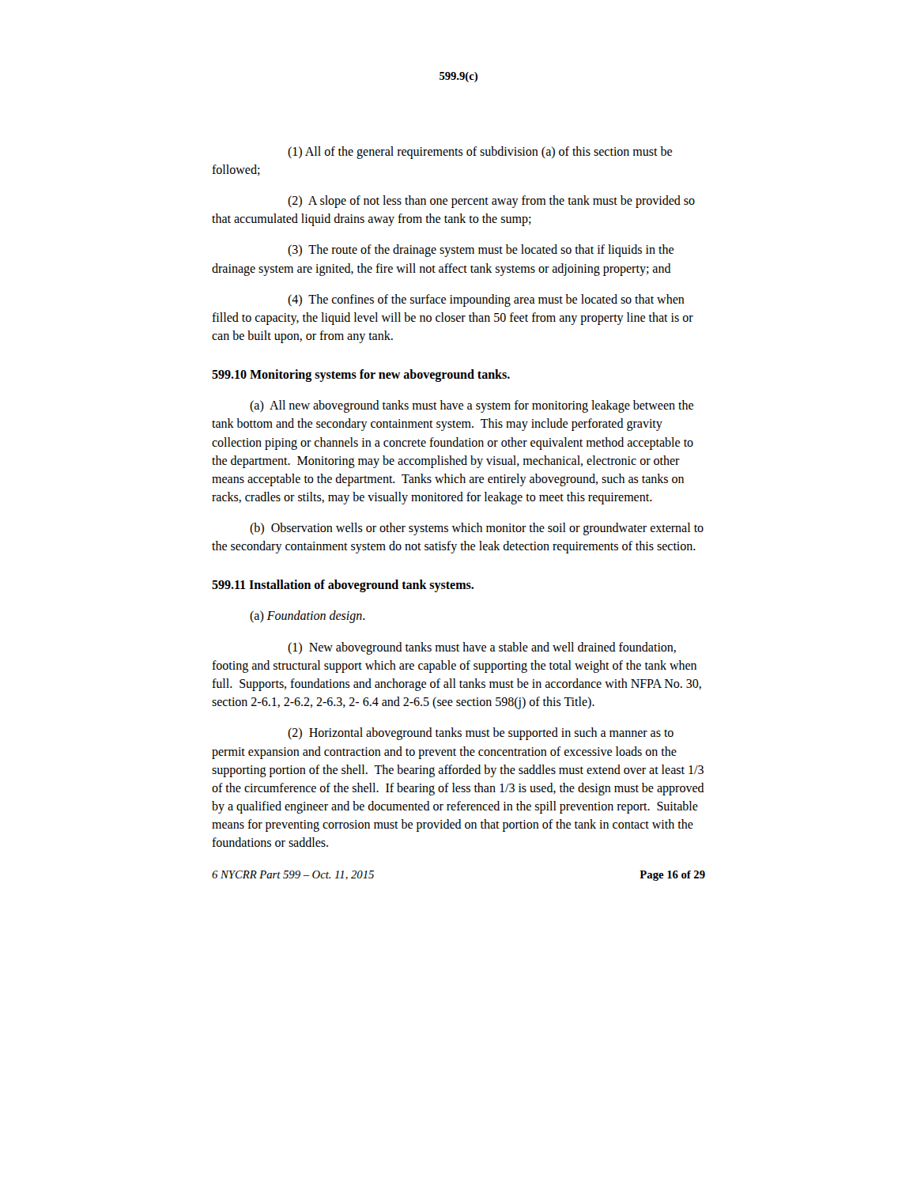599.9(c)
(1) All of the general requirements of subdivision (a) of this section must be followed;
(2) A slope of not less than one percent away from the tank must be provided so that accumulated liquid drains away from the tank to the sump;
(3) The route of the drainage system must be located so that if liquids in the drainage system are ignited, the fire will not affect tank systems or adjoining property; and
(4) The confines of the surface impounding area must be located so that when filled to capacity, the liquid level will be no closer than 50 feet from any property line that is or can be built upon, or from any tank.
599.10 Monitoring systems for new aboveground tanks.
(a) All new aboveground tanks must have a system for monitoring leakage between the tank bottom and the secondary containment system. This may include perforated gravity collection piping or channels in a concrete foundation or other equivalent method acceptable to the department. Monitoring may be accomplished by visual, mechanical, electronic or other means acceptable to the department. Tanks which are entirely aboveground, such as tanks on racks, cradles or stilts, may be visually monitored for leakage to meet this requirement.
(b) Observation wells or other systems which monitor the soil or groundwater external to the secondary containment system do not satisfy the leak detection requirements of this section.
599.11 Installation of aboveground tank systems.
(a) Foundation design.
(1) New aboveground tanks must have a stable and well drained foundation, footing and structural support which are capable of supporting the total weight of the tank when full. Supports, foundations and anchorage of all tanks must be in accordance with NFPA No. 30, section 2-6.1, 2-6.2, 2-6.3, 2- 6.4 and 2-6.5 (see section 598(j) of this Title).
(2) Horizontal aboveground tanks must be supported in such a manner as to permit expansion and contraction and to prevent the concentration of excessive loads on the supporting portion of the shell. The bearing afforded by the saddles must extend over at least 1/3 of the circumference of the shell. If bearing of less than 1/3 is used, the design must be approved by a qualified engineer and be documented or referenced in the spill prevention report. Suitable means for preventing corrosion must be provided on that portion of the tank in contact with the foundations or saddles.
6 NYCRR Part 599 – Oct. 11, 2015 Page 16 of 29